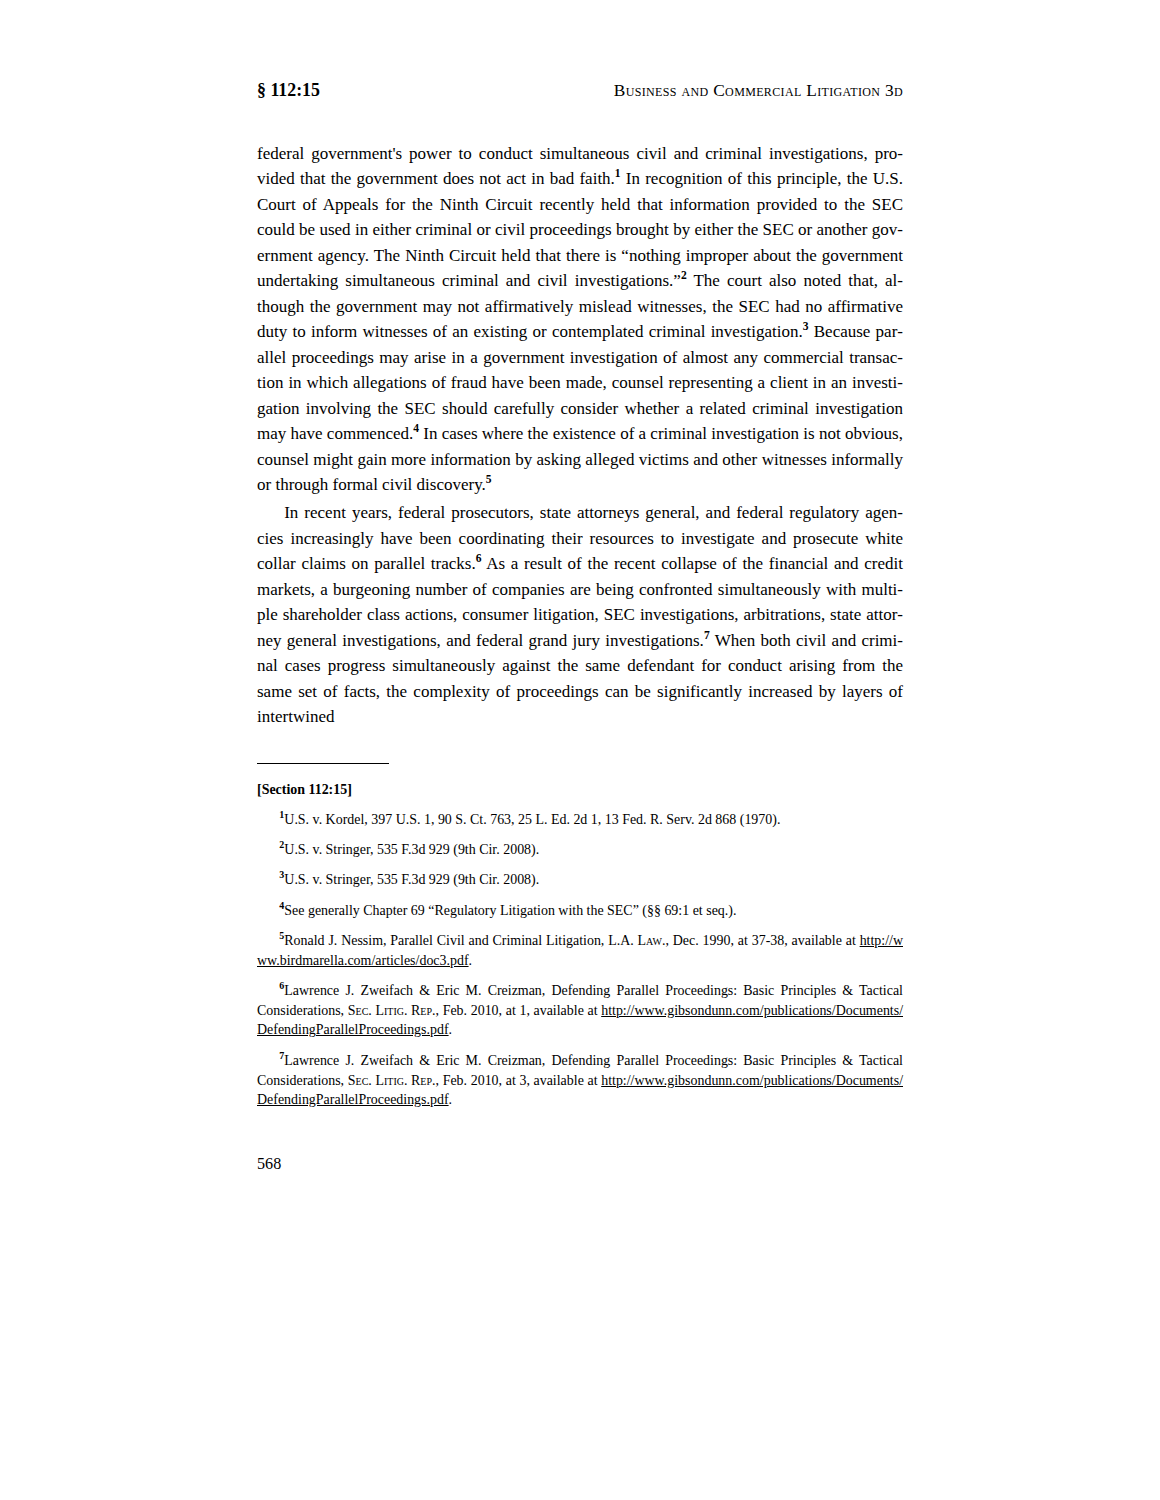§ 112:15 Business and Commercial Litigation 3d
federal government's power to conduct simultaneous civil and criminal investigations, provided that the government does not act in bad faith.1 In recognition of this principle, the U.S. Court of Appeals for the Ninth Circuit recently held that information provided to the SEC could be used in either criminal or civil proceedings brought by either the SEC or another government agency. The Ninth Circuit held that there is “nothing improper about the government undertaking simultaneous criminal and civil investigations.”2 The court also noted that, although the government may not affirmatively mislead witnesses, the SEC had no affirmative duty to inform witnesses of an existing or contemplated criminal investigation.3 Because parallel proceedings may arise in a government investigation of almost any commercial transaction in which allegations of fraud have been made, counsel representing a client in an investigation involving the SEC should carefully consider whether a related criminal investigation may have commenced.4 In cases where the existence of a criminal investigation is not obvious, counsel might gain more information by asking alleged victims and other witnesses informally or through formal civil discovery.5
In recent years, federal prosecutors, state attorneys general, and federal regulatory agencies increasingly have been coordinating their resources to investigate and prosecute white collar claims on parallel tracks.6 As a result of the recent collapse of the financial and credit markets, a burgeoning number of companies are being confronted simultaneously with multiple shareholder class actions, consumer litigation, SEC investigations, arbitrations, state attorney general investigations, and federal grand jury investigations.7 When both civil and criminal cases progress simultaneously against the same defendant for conduct arising from the same set of facts, the complexity of proceedings can be significantly increased by layers of intertwined
[Section 112:15]
1U.S. v. Kordel, 397 U.S. 1, 90 S. Ct. 763, 25 L. Ed. 2d 1, 13 Fed. R. Serv. 2d 868 (1970).
2U.S. v. Stringer, 535 F.3d 929 (9th Cir. 2008).
3U.S. v. Stringer, 535 F.3d 929 (9th Cir. 2008).
4See generally Chapter 69 “Regulatory Litigation with the SEC” (§§ 69:1 et seq.).
5Ronald J. Nessim, Parallel Civil and Criminal Litigation, L.A. Law., Dec. 1990, at 37-38, available at http://www.birdmarella.com/articles/doc3.pdf.
6Lawrence J. Zweifach & Eric M. Creizman, Defending Parallel Proceedings: Basic Principles & Tactical Considerations, Sec. Litig. Rep., Feb. 2010, at 1, available at http://www.gibsondunn.com/publications/Documents/DefendingParallelProceedings.pdf.
7Lawrence J. Zweifach & Eric M. Creizman, Defending Parallel Proceedings: Basic Principles & Tactical Considerations, Sec. Litig. Rep., Feb. 2010, at 3, available at http://www.gibsondunn.com/publications/Documents/DefendingParallelProceedings.pdf.
568